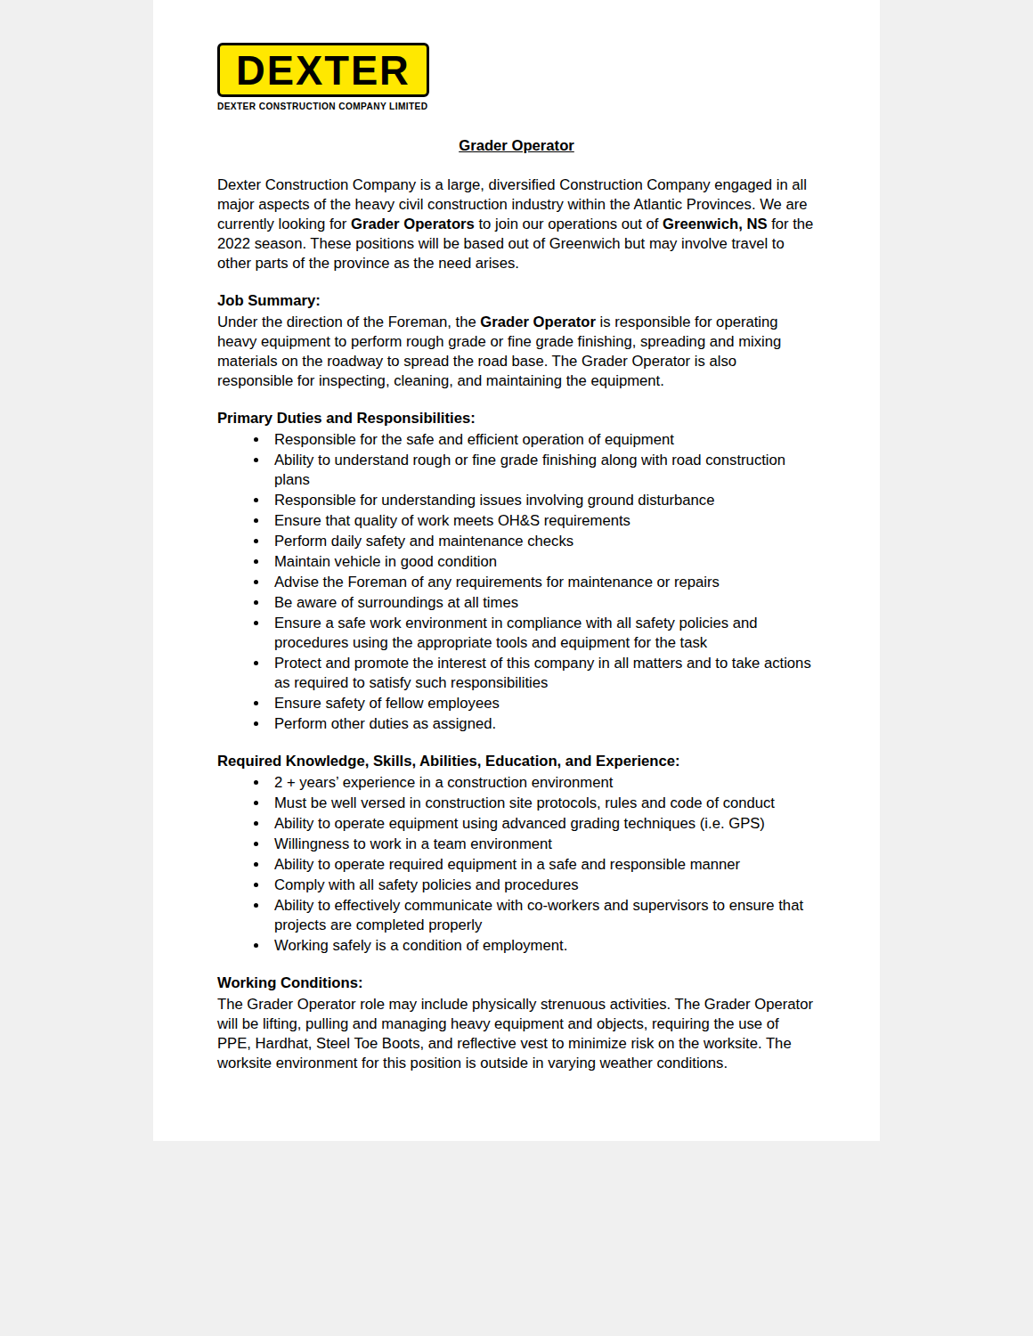DEXTER
DEXTER CONSTRUCTION COMPANY LIMITED
Grader Operator
Dexter Construction Company is a large, diversified Construction Company engaged in all major aspects of the heavy civil construction industry within the Atlantic Provinces. We are currently looking for Grader Operators to join our operations out of Greenwich, NS for the 2022 season. These positions will be based out of Greenwich but may involve travel to other parts of the province as the need arises.
Job Summary:
Under the direction of the Foreman, the Grader Operator is responsible for operating heavy equipment to perform rough grade or fine grade finishing, spreading and mixing materials on the roadway to spread the road base. The Grader Operator is also responsible for inspecting, cleaning, and maintaining the equipment.
Primary Duties and Responsibilities:
Responsible for the safe and efficient operation of equipment
Ability to understand rough or fine grade finishing along with road construction plans
Responsible for understanding issues involving ground disturbance
Ensure that quality of work meets OH&S requirements
Perform daily safety and maintenance checks
Maintain vehicle in good condition
Advise the Foreman of any requirements for maintenance or repairs
Be aware of surroundings at all times
Ensure a safe work environment in compliance with all safety policies and procedures using the appropriate tools and equipment for the task
Protect and promote the interest of this company in all matters and to take actions as required to satisfy such responsibilities
Ensure safety of fellow employees
Perform other duties as assigned.
Required Knowledge, Skills, Abilities, Education, and Experience:
2 + years’ experience in a construction environment
Must be well versed in construction site protocols, rules and code of conduct
Ability to operate equipment using advanced grading techniques (i.e. GPS)
Willingness to work in a team environment
Ability to operate required equipment in a safe and responsible manner
Comply with all safety policies and procedures
Ability to effectively communicate with co-workers and supervisors to ensure that projects are completed properly
Working safely is a condition of employment.
Working Conditions:
The Grader Operator role may include physically strenuous activities. The Grader Operator will be lifting, pulling and managing heavy equipment and objects, requiring the use of PPE, Hardhat, Steel Toe Boots, and reflective vest to minimize risk on the worksite. The worksite environment for this position is outside in varying weather conditions.